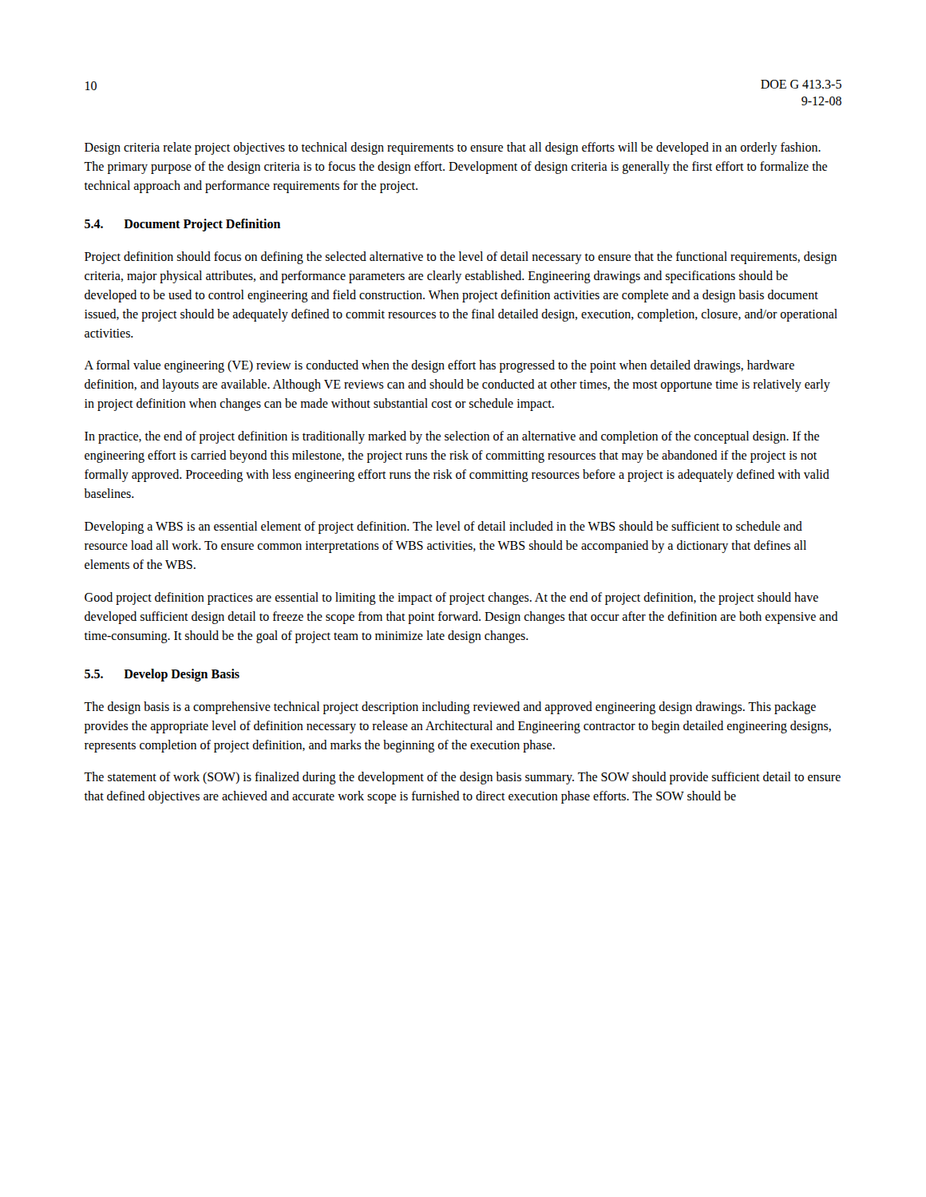10
DOE G 413.3-5
9-12-08
Design criteria relate project objectives to technical design requirements to ensure that all design efforts will be developed in an orderly fashion. The primary purpose of the design criteria is to focus the design effort. Development of design criteria is generally the first effort to formalize the technical approach and performance requirements for the project.
5.4. Document Project Definition
Project definition should focus on defining the selected alternative to the level of detail necessary to ensure that the functional requirements, design criteria, major physical attributes, and performance parameters are clearly established. Engineering drawings and specifications should be developed to be used to control engineering and field construction. When project definition activities are complete and a design basis document issued, the project should be adequately defined to commit resources to the final detailed design, execution, completion, closure, and/or operational activities.
A formal value engineering (VE) review is conducted when the design effort has progressed to the point when detailed drawings, hardware definition, and layouts are available. Although VE reviews can and should be conducted at other times, the most opportune time is relatively early in project definition when changes can be made without substantial cost or schedule impact.
In practice, the end of project definition is traditionally marked by the selection of an alternative and completion of the conceptual design. If the engineering effort is carried beyond this milestone, the project runs the risk of committing resources that may be abandoned if the project is not formally approved. Proceeding with less engineering effort runs the risk of committing resources before a project is adequately defined with valid baselines.
Developing a WBS is an essential element of project definition. The level of detail included in the WBS should be sufficient to schedule and resource load all work. To ensure common interpretations of WBS activities, the WBS should be accompanied by a dictionary that defines all elements of the WBS.
Good project definition practices are essential to limiting the impact of project changes. At the end of project definition, the project should have developed sufficient design detail to freeze the scope from that point forward. Design changes that occur after the definition are both expensive and time-consuming. It should be the goal of project team to minimize late design changes.
5.5. Develop Design Basis
The design basis is a comprehensive technical project description including reviewed and approved engineering design drawings. This package provides the appropriate level of definition necessary to release an Architectural and Engineering contractor to begin detailed engineering designs, represents completion of project definition, and marks the beginning of the execution phase.
The statement of work (SOW) is finalized during the development of the design basis summary. The SOW should provide sufficient detail to ensure that defined objectives are achieved and accurate work scope is furnished to direct execution phase efforts. The SOW should be